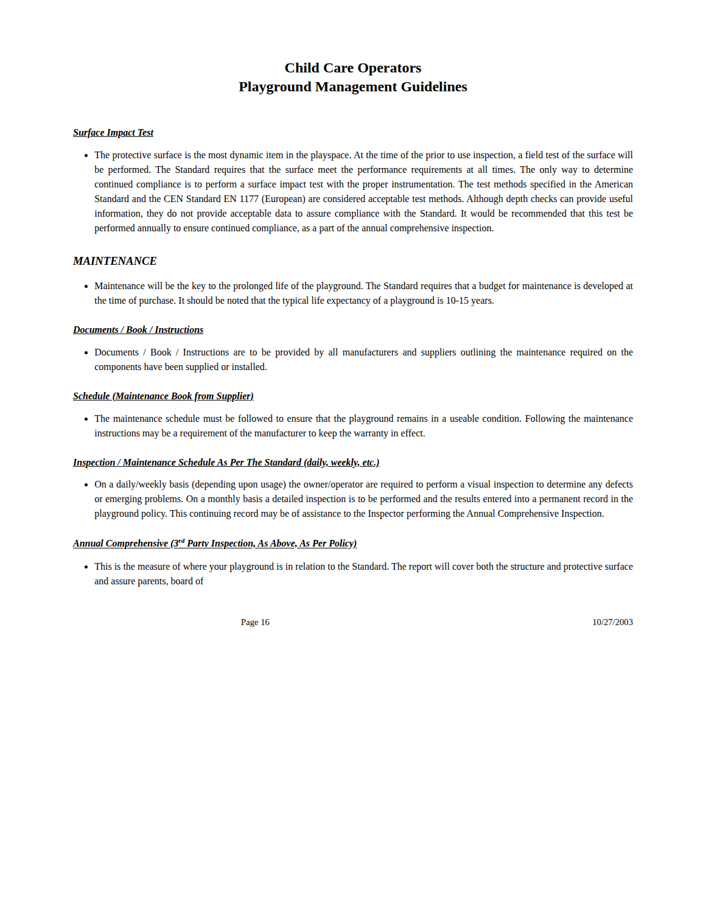Child Care Operators
Playground Management Guidelines
Surface Impact Test
The protective surface is the most dynamic item in the playspace. At the time of the prior to use inspection, a field test of the surface will be performed. The Standard requires that the surface meet the performance requirements at all times. The only way to determine continued compliance is to perform a surface impact test with the proper instrumentation. The test methods specified in the American Standard and the CEN Standard EN 1177 (European) are considered acceptable test methods. Although depth checks can provide useful information, they do not provide acceptable data to assure compliance with the Standard. It would be recommended that this test be performed annually to ensure continued compliance, as a part of the annual comprehensive inspection.
MAINTENANCE
Maintenance will be the key to the prolonged life of the playground. The Standard requires that a budget for maintenance is developed at the time of purchase. It should be noted that the typical life expectancy of a playground is 10-15 years.
Documents / Book / Instructions
Documents / Book / Instructions are to be provided by all manufacturers and suppliers outlining the maintenance required on the components have been supplied or installed.
Schedule (Maintenance Book from Supplier)
The maintenance schedule must be followed to ensure that the playground remains in a useable condition. Following the maintenance instructions may be a requirement of the manufacturer to keep the warranty in effect.
Inspection / Maintenance Schedule As Per The Standard (daily, weekly, etc.)
On a daily/weekly basis (depending upon usage) the owner/operator are required to perform a visual inspection to determine any defects or emerging problems. On a monthly basis a detailed inspection is to be performed and the results entered into a permanent record in the playground policy. This continuing record may be of assistance to the Inspector performing the Annual Comprehensive Inspection.
Annual Comprehensive (3rd Party Inspection, As Above, As Per Policy)
This is the measure of where your playground is in relation to the Standard. The report will cover both the structure and protective surface and assure parents, board of
Page 16 10/27/2003